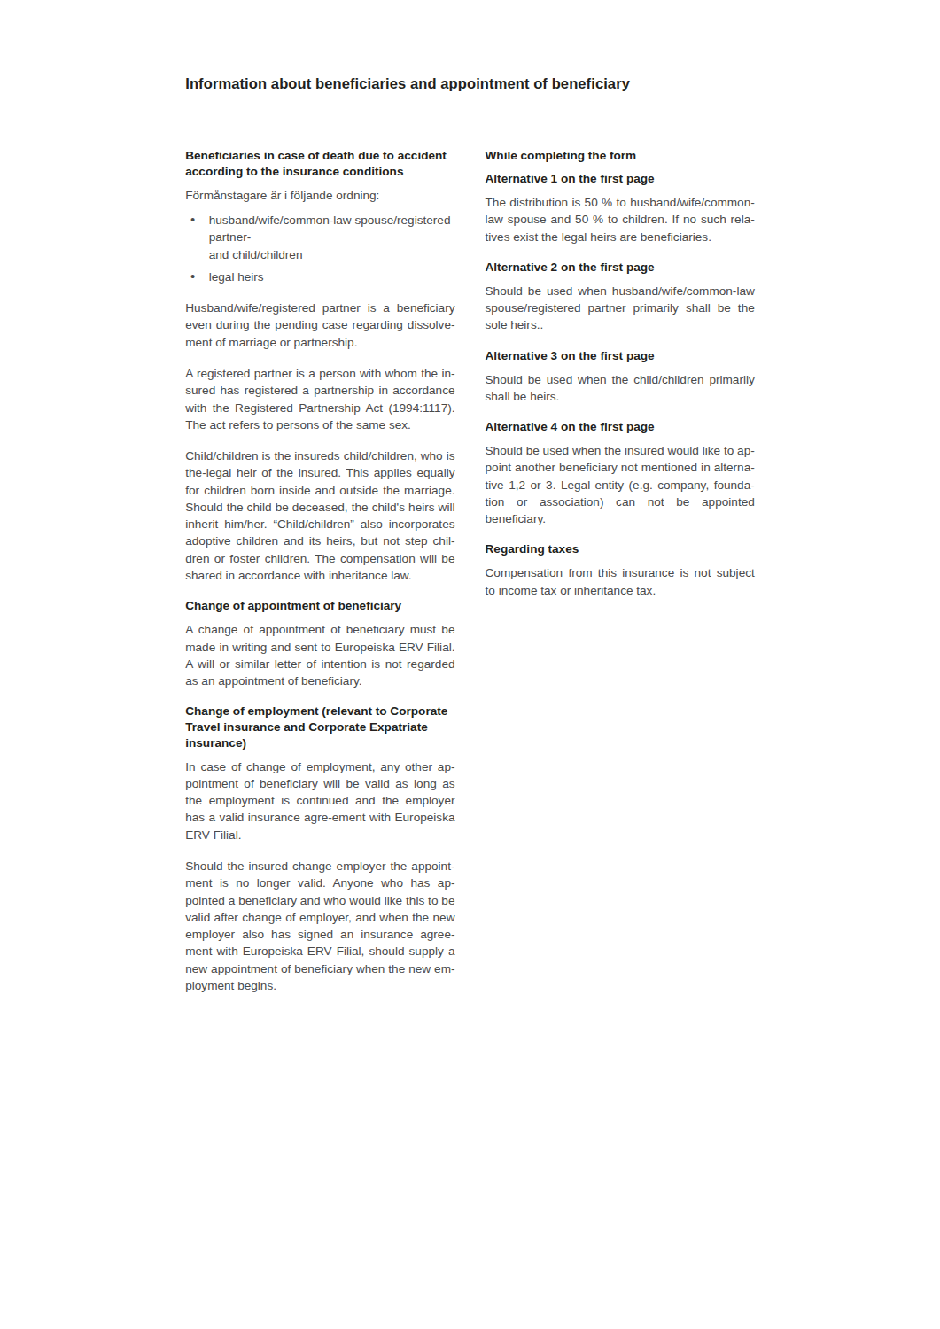Information about beneficiaries and appointment of beneficiary
Beneficiaries in case of death due to accident
according to the insurance conditions
Förmånstagare är i följande ordning:
husband/wife/common-law spouse/registered partner-
and child/children
legal heirs
Husband/wife/registered partner is a beneficiary even during the pending case regarding dissolvement of marriage or partnership.
A registered partner is a person with whom the insured has registered a partnership in accordance with the Registered Partnership Act (1994:1117). The act refers to persons of the same sex.
Child/children is the insureds child/children, who is the-legal heir of the insured. This applies equally for children born inside and outside the marriage. Should the child be deceased, the child's heirs will inherit him/her. “Child/children” also incorporates adoptive children and its heirs, but not step children or foster children. The compensation will be shared in accordance with inheritance law.
Change of appointment of beneficiary
A change of appointment of beneficiary must be made in writing and sent to Europeiska ERV Filial. A will or similar letter of intention is not regarded as an appointment of beneficiary.
Change of employment (relevant to Corporate Travel insurance and Corporate Expatriate insurance)
In case of change of employment, any other appointment of beneficiary will be valid as long as the employment is continued and the employer has a valid insurance agre-ement with Europeiska ERV Filial.
Should the insured change employer the appointment is no longer valid. Anyone who has appointed a beneficiary and who would like this to be valid after change of employer, and when the new employer also has signed an insurance agreement with Europeiska ERV Filial, should supply a new appointment of beneficiary when the new employment begins.
While completing the form
Alternative 1 on the first page
The distribution is 50 % to husband/wife/common-law spouse and 50 % to children. If no such relatives exist the legal heirs are beneficiaries.
Alternative 2 on the first page
Should be used when husband/wife/common-law spouse/registered partner primarily shall be the sole heirs..
Alternative 3 on the first page
Should be used when the child/children primarily shall be heirs.
Alternative 4 on the first page
Should be used when the insured would like to appoint another beneficiary not mentioned in alternative 1,2 or 3. Legal entity (e.g. company, foundation or association) can not be appointed beneficiary.
Regarding taxes
Compensation from this insurance is not subject to income tax or inheritance tax.